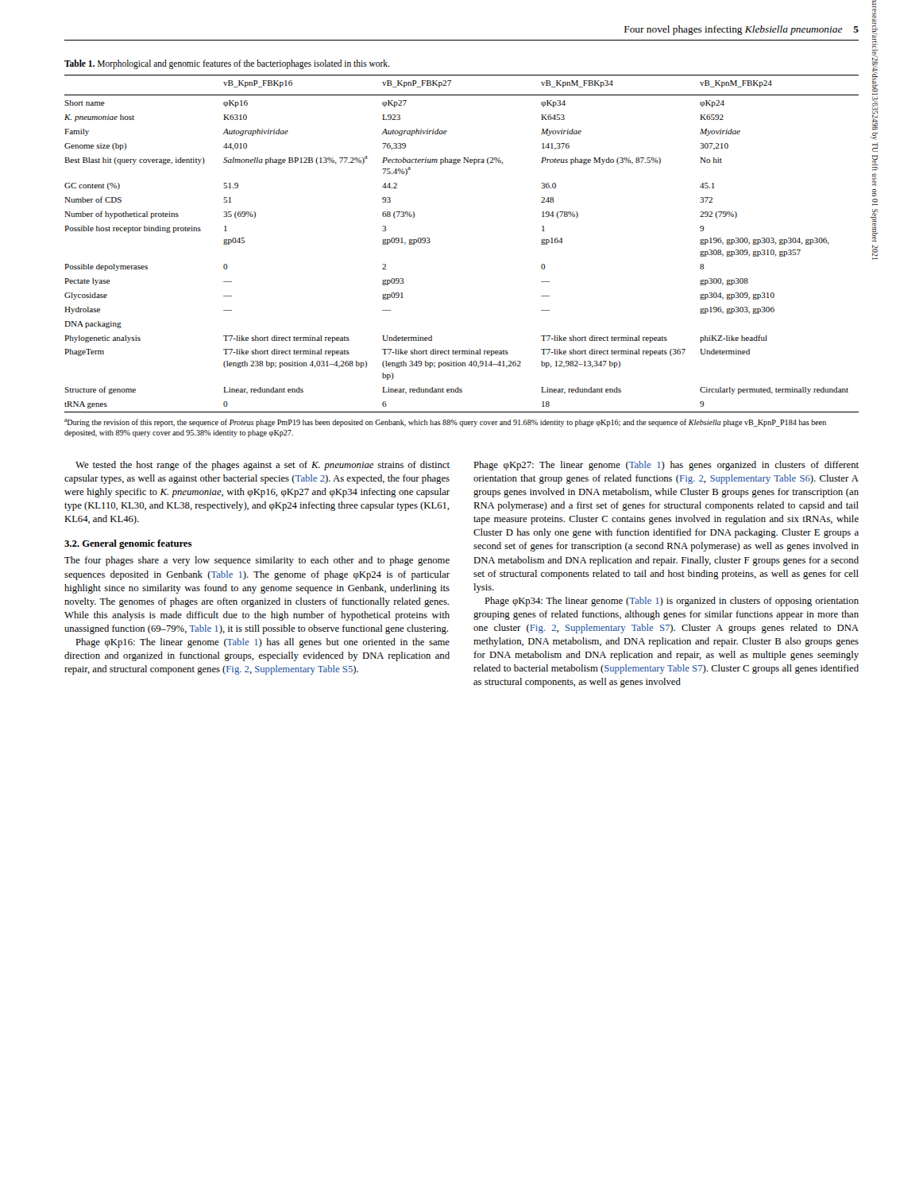Four novel phages infecting Klebsiella pneumoniae 5
Downloaded from https://academic.oup.com/dnaresearch/article/28/4/dsab013/6352498 by TU Delft user on 01 September 2021
Table 1. Morphological and genomic features of the bacteriophages isolated in this work.
| | vB_KpnP_FBKp16 | vB_KpnP_FBKp27 | vB_KpnM_FBKp34 | vB_KpnM_FBKp24 |
| --- | --- | --- | --- | --- |
| Short name | φKp16 | φKp27 | φKp34 | φKp24 |
| K. pneumoniae host | K6310 | L923 | K6453 | K6592 |
| Family | Autographiviridae | Autographiviridae | Myoviridae | Myoviridae |
| Genome size (bp) | 44,010 | 76,339 | 141,376 | 307,210 |
| Best Blast hit (query coverage, identity) | Salmonella phage BP12B (13%, 77.2%) a | Pectobacterium phage Nepra (2%, 75.4%) a | Proteus phage Mydo (3%, 87.5%) | No hit |
| GC content (%) | 51.9 | 44.2 | 36.0 | 45.1 |
| Number of CDS | 51 | 93 | 248 | 372 |
| Number of hypothetical proteins | 35 (69%) | 68 (73%) | 194 (78%) | 292 (79%) |
| Possible host receptor binding proteins | 1 gp045 | 3 gp091, gp093 | 1 gp164 | 9 gp196, gp300, gp303, gp304, gp306, gp308, gp309, gp310, gp357 |
| Possible depolymerases | 0 | 2 | 0 | 8 |
| Pectate lyase | — | gp093 | — | gp300, gp308 |
| Glycosidase | — | gp091 | — | gp304, gp309, gp310 |
| Hydrolase | — | — | — | gp196, gp303, gp306 |
| DNA packaging | | | | |
| Phylogenetic analysis | T7-like short direct terminal repeats | Undetermined | T7-like short direct terminal repeats | phiKZ-like headful |
| PhageTerm | T7-like short direct terminal repeats (length 238 bp; position 4,031–4,268 bp) | T7-like short direct terminal repeats (length 349 bp; position 40,914–41,262 bp) | T7-like short direct terminal repeats (367 bp, 12,982–13,347 bp) | Undetermined |
| Structure of genome | Linear, redundant ends | Linear, redundant ends | Linear, redundant ends | Circularly permuted, terminally redundant |
| tRNA genes | 0 | 6 | 18 | 9 |
aDuring the revision of this report, the sequence of Proteus phage PmP19 has been deposited on Genbank, which has 88% query cover and 91.68% identity to phage φKp16; and the sequence of Klebsiella phage vB_KpnP_P184 has been deposited, with 89% query cover and 95.38% identity to phage φKp27.
We tested the host range of the phages against a set of K. pneumoniae strains of distinct capsular types, as well as against other bacterial species (Table 2). As expected, the four phages were highly specific to K. pneumoniae, with φKp16, φKp27 and φKp34 infecting one capsular type (KL110, KL30, and KL38, respectively), and φKp24 infecting three capsular types (KL61, KL64, and KL46).
3.2. General genomic features
The four phages share a very low sequence similarity to each other and to phage genome sequences deposited in Genbank (Table 1). The genome of phage φKp24 is of particular highlight since no similarity was found to any genome sequence in Genbank, underlining its novelty. The genomes of phages are often organized in clusters of functionally related genes. While this analysis is made difficult due to the high number of hypothetical proteins with unassigned function (69–79%, Table 1), it is still possible to observe functional gene clustering.
Phage φKp16: The linear genome (Table 1) has all genes but one oriented in the same direction and organized in functional groups, especially evidenced by DNA replication and repair, and structural component genes (Fig. 2, Supplementary Table S5).
Phage φKp27: The linear genome (Table 1) has genes organized in clusters of different orientation that group genes of related functions (Fig. 2, Supplementary Table S6). Cluster A groups genes involved in DNA metabolism, while Cluster B groups genes for transcription (an RNA polymerase) and a first set of genes for structural components related to capsid and tail tape measure proteins. Cluster C contains genes involved in regulation and six tRNAs, while Cluster D has only one gene with function identified for DNA packaging. Cluster E groups a second set of genes for transcription (a second RNA polymerase) as well as genes involved in DNA metabolism and DNA replication and repair. Finally, cluster F groups genes for a second set of structural components related to tail and host binding proteins, as well as genes for cell lysis.
Phage φKp34: The linear genome (Table 1) is organized in clusters of opposing orientation grouping genes of related functions, although genes for similar functions appear in more than one cluster (Fig. 2, Supplementary Table S7). Cluster A groups genes related to DNA methylation, DNA metabolism, and DNA replication and repair. Cluster B also groups genes for DNA metabolism and DNA replication and repair, as well as multiple genes seemingly related to bacterial metabolism (Supplementary Table S7). Cluster C groups all genes identified as structural components, as well as genes involved